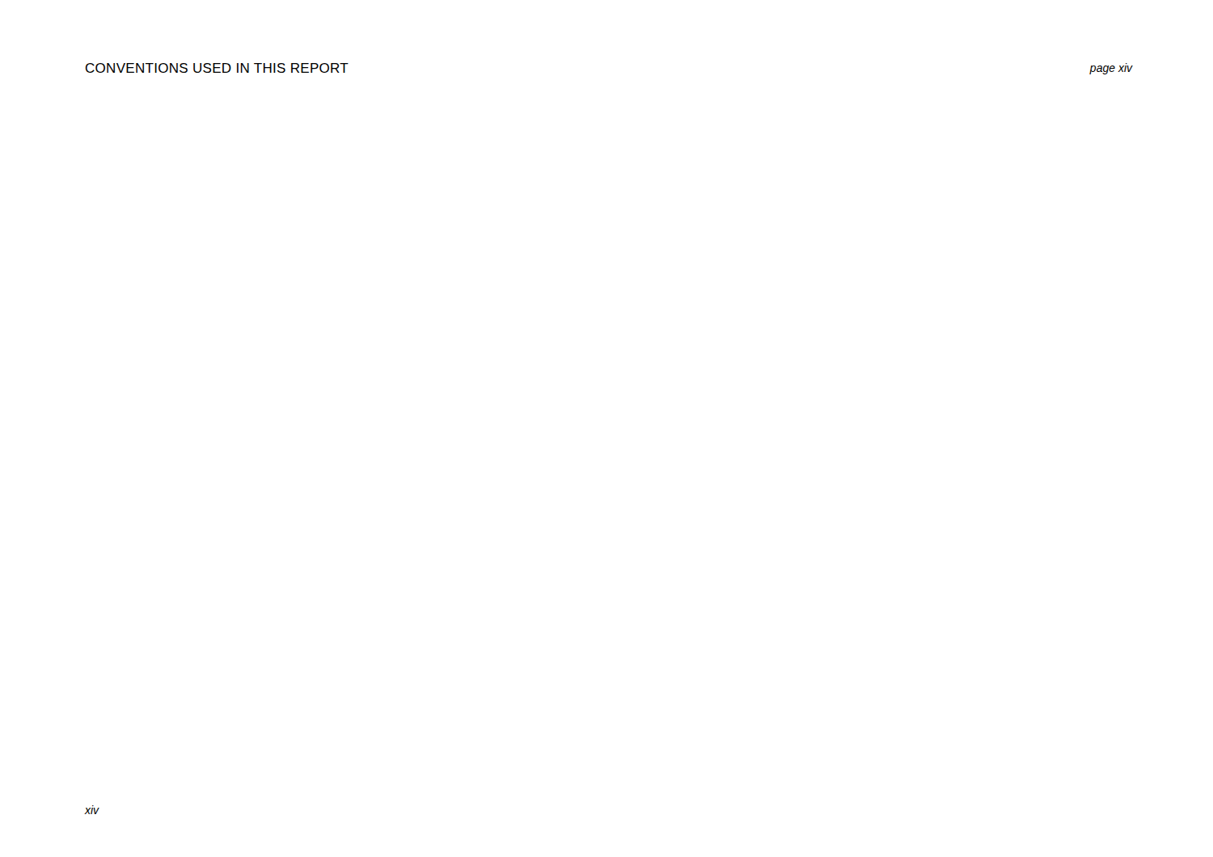CONVENTIONS USED IN THIS REPORT
page xiv
xiv